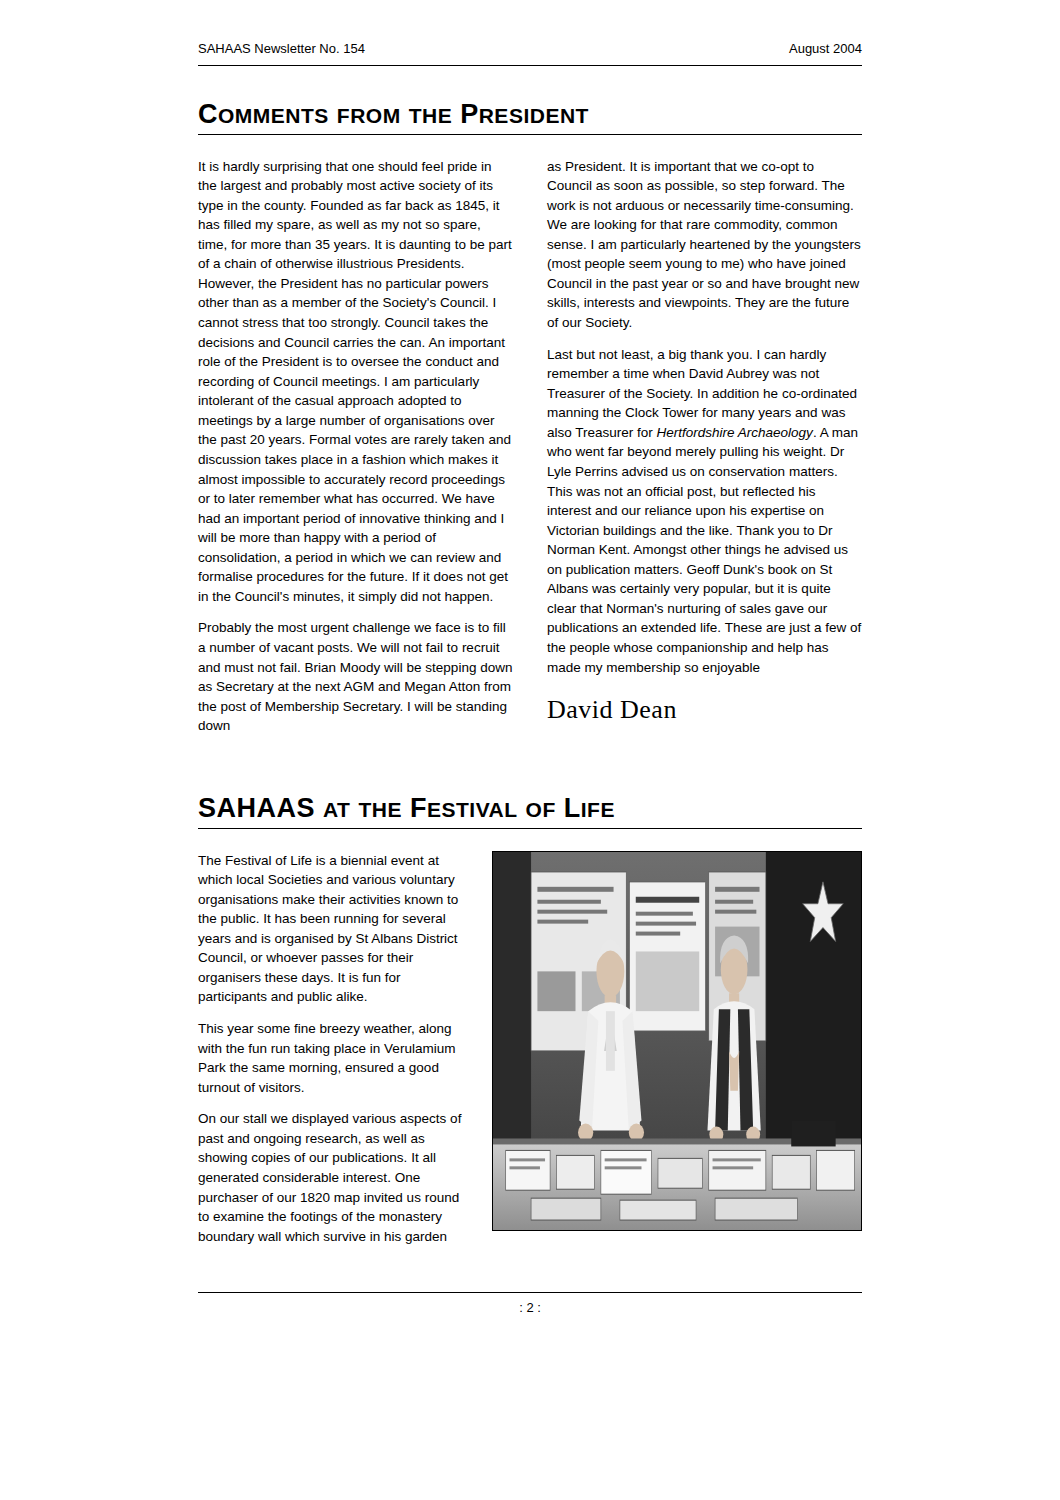SAHAAS Newsletter No. 154
August 2004
COMMENTS FROM THE PRESIDENT
It is hardly surprising that one should feel pride in the largest and probably most active society of its type in the county. Founded as far back as 1845, it has filled my spare, as well as my not so spare, time, for more than 35 years. It is daunting to be part of a chain of otherwise illustrious Presidents. However, the President has no particular powers other than as a member of the Society's Council. I cannot stress that too strongly. Council takes the decisions and Council carries the can. An important role of the President is to oversee the conduct and recording of Council meetings. I am particularly intolerant of the casual approach adopted to meetings by a large number of organisations over the past 20 years. Formal votes are rarely taken and discussion takes place in a fashion which makes it almost impossible to accurately record proceedings or to later remember what has occurred. We have had an important period of innovative thinking and I will be more than happy with a period of consolidation, a period in which we can review and formalise procedures for the future. If it does not get in the Council's minutes, it simply did not happen.
Probably the most urgent challenge we face is to fill a number of vacant posts. We will not fail to recruit and must not fail. Brian Moody will be stepping down as Secretary at the next AGM and Megan Atton from the post of Membership Secretary. I will be standing down
as President. It is important that we co-opt to Council as soon as possible, so step forward. The work is not arduous or necessarily time-consuming. We are looking for that rare commodity, common sense. I am particularly heartened by the youngsters (most people seem young to me) who have joined Council in the past year or so and have brought new skills, interests and viewpoints. They are the future of our Society.
Last but not least, a big thank you. I can hardly remember a time when David Aubrey was not Treasurer of the Society. In addition he co-ordinated manning the Clock Tower for many years and was also Treasurer for Hertfordshire Archaeology. A man who went far beyond merely pulling his weight. Dr Lyle Perrins advised us on conservation matters. This was not an official post, but reflected his interest and our reliance upon his expertise on Victorian buildings and the like. Thank you to Dr Norman Kent. Amongst other things he advised us on publication matters. Geoff Dunk's book on St Albans was certainly very popular, but it is quite clear that Norman's nurturing of sales gave our publications an extended life. These are just a few of the people whose companionship and help has made my membership so enjoyable
David Dean
SAHAAS AT THE FESTIVAL OF LIFE
The Festival of Life is a biennial event at which local Societies and various voluntary organisations make their activities known to the public. It has been running for several years and is organised by St Albans District Council, or whoever passes for their organisers these days. It is fun for participants and public alike.
This year some fine breezy weather, along with the fun run taking place in Verulamium Park the same morning, ensured a good turnout of visitors.
On our stall we displayed various aspects of past and ongoing research, as well as showing copies of our publications. It all generated considerable interest. One purchaser of our 1820 map invited us round to examine the footings of the monastery boundary wall which survive in his garden
: 2 :